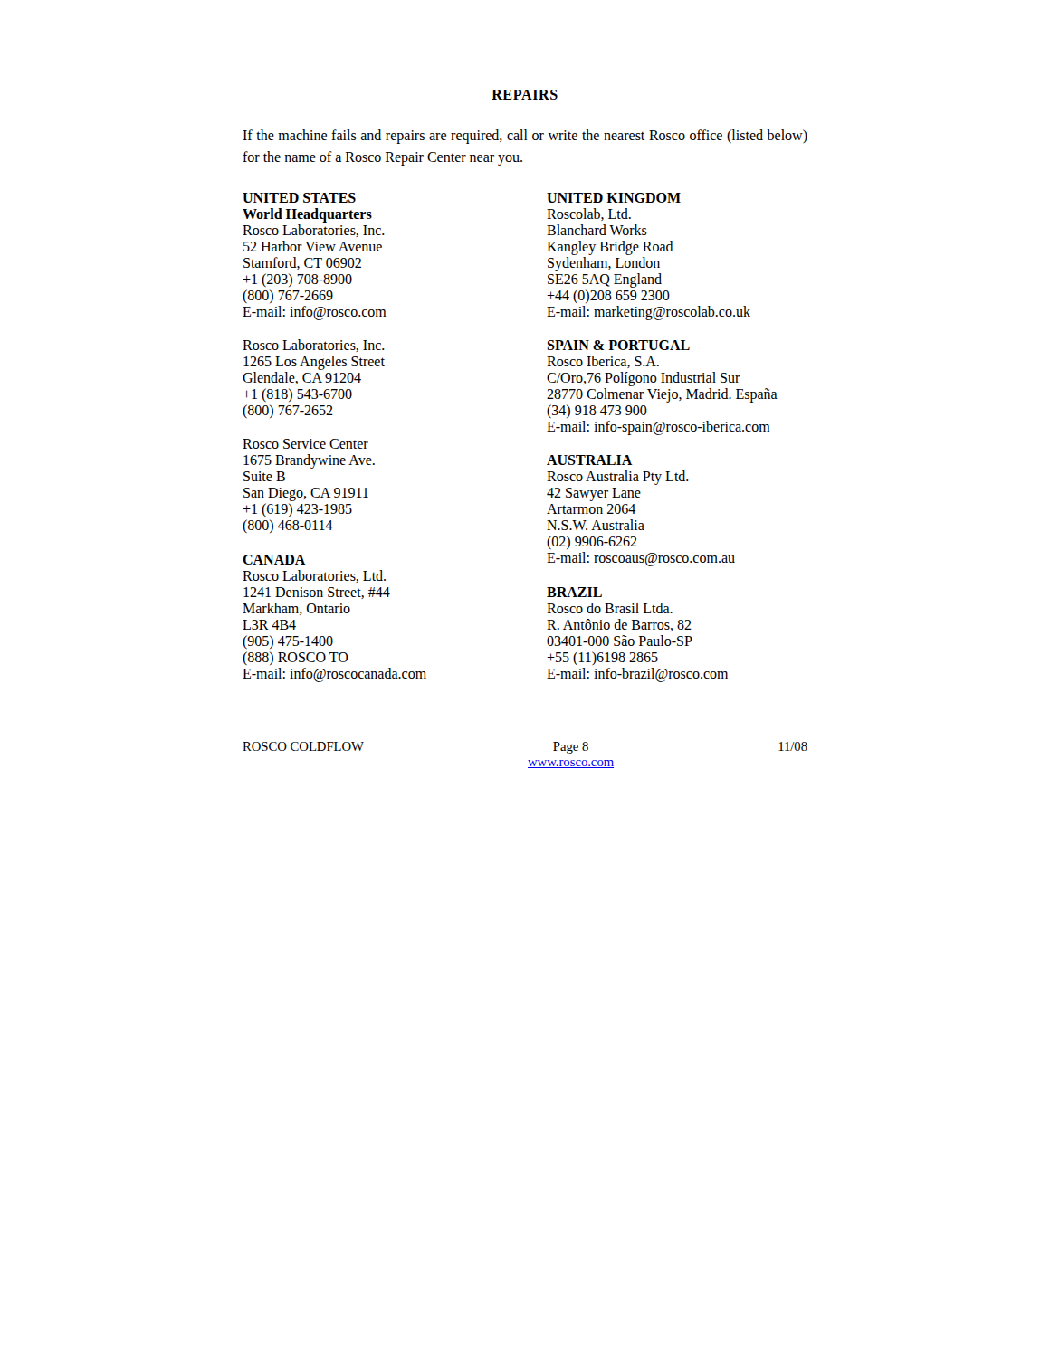REPAIRS
If the machine fails and repairs are required, call or write the nearest Rosco office (listed below) for the name of a Rosco Repair Center near you.
UNITED STATES
World Headquarters
Rosco Laboratories, Inc.
52 Harbor View Avenue
Stamford, CT 06902
+1 (203) 708-8900
(800) 767-2669
E-mail: info@rosco.com
Rosco Laboratories, Inc.
1265 Los Angeles Street
Glendale, CA 91204
+1 (818) 543-6700
(800) 767-2652
Rosco Service Center
1675 Brandywine Ave.
Suite B
San Diego, CA 91911
+1 (619) 423-1985
(800) 468-0114
CANADA
Rosco Laboratories, Ltd.
1241 Denison Street, #44
Markham, Ontario
L3R 4B4
(905) 475-1400
(888) ROSCO TO
E-mail: info@roscocanada.com
UNITED KINGDOM
Roscolab, Ltd.
Blanchard Works
Kangley Bridge Road
Sydenham, London
SE26 5AQ England
+44 (0)208 659 2300
E-mail: marketing@roscolab.co.uk
SPAIN & PORTUGAL
Rosco Iberica, S.A.
C/Oro,76 Polígono Industrial Sur
28770 Colmenar Viejo, Madrid. España
(34) 918 473 900
E-mail: info-spain@rosco-iberica.com
AUSTRALIA
Rosco Australia Pty Ltd.
42 Sawyer Lane
Artarmon 2064
N.S.W. Australia
(02) 9906-6262
E-mail: roscoaus@rosco.com.au
BRAZIL
Rosco do Brasil Ltda.
R. Antônio de Barros, 82
03401-000 São Paulo-SP
+55 (11)6198 2865
E-mail: info-brazil@rosco.com
ROSCO COLDFLOW
Page 8
www.rosco.com
11/08